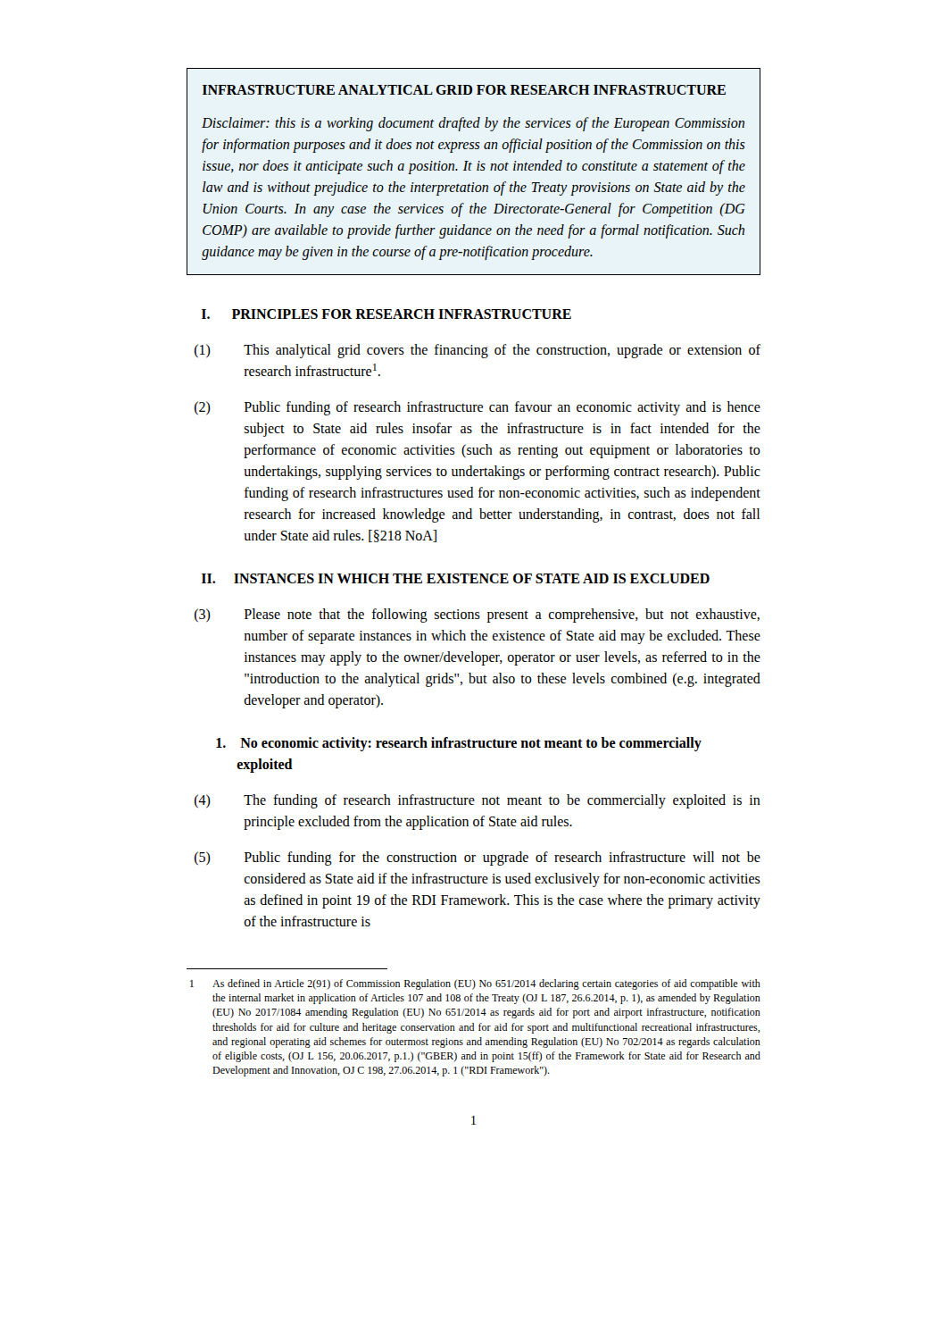Infrastructure analytical grid for research infrastructure
Disclaimer: this is a working document drafted by the services of the European Commission for information purposes and it does not express an official position of the Commission on this issue, nor does it anticipate such a position. It is not intended to constitute a statement of the law and is without prejudice to the interpretation of the Treaty provisions on State aid by the Union Courts. In any case the services of the Directorate-General for Competition (DG COMP) are available to provide further guidance on the need for a formal notification. Such guidance may be given in the course of a pre-notification procedure.
I. Principles for research infrastructure
(1)
This analytical grid covers the financing of the construction, upgrade or extension of research infrastructure1.
(2)
Public funding of research infrastructure can favour an economic activity and is hence subject to State aid rules insofar as the infrastructure is in fact intended for the performance of economic activities (such as renting out equipment or laboratories to undertakings, supplying services to undertakings or performing contract research). Public funding of research infrastructures used for non-economic activities, such as independent research for increased knowledge and better understanding, in contrast, does not fall under State aid rules. [§218 NoA]
II. Instances in which the existence of State aid is excluded
(3)
Please note that the following sections present a comprehensive, but not exhaustive, number of separate instances in which the existence of State aid may be excluded. These instances may apply to the owner/developer, operator or user levels, as referred to in the "introduction to the analytical grids", but also to these levels combined (e.g. integrated developer and operator).
1. No economic activity: research infrastructure not meant to be commercially exploited
(4)
The funding of research infrastructure not meant to be commercially exploited is in principle excluded from the application of State aid rules.
(5)
Public funding for the construction or upgrade of research infrastructure will not be considered as State aid if the infrastructure is used exclusively for non-economic activities as defined in point 19 of the RDI Framework. This is the case where the primary activity of the infrastructure is
1
As defined in Article 2(91) of Commission Regulation (EU) No 651/2014 declaring certain categories of aid compatible with the internal market in application of Articles 107 and 108 of the Treaty (OJ L 187, 26.6.2014, p. 1), as amended by Regulation (EU) No 2017/1084 amending Regulation (EU) No 651/2014 as regards aid for port and airport infrastructure, notification thresholds for aid for culture and heritage conservation and for aid for sport and multifunctional recreational infrastructures, and regional operating aid schemes for outermost regions and amending Regulation (EU) No 702/2014 as regards calculation of eligible costs, (OJ L 156, 20.06.2017, p.1.) ("GBER) and in point 15(ff) of the Framework for State aid for Research and Development and Innovation, OJ C 198, 27.06.2014, p. 1 ("RDI Framework").
1